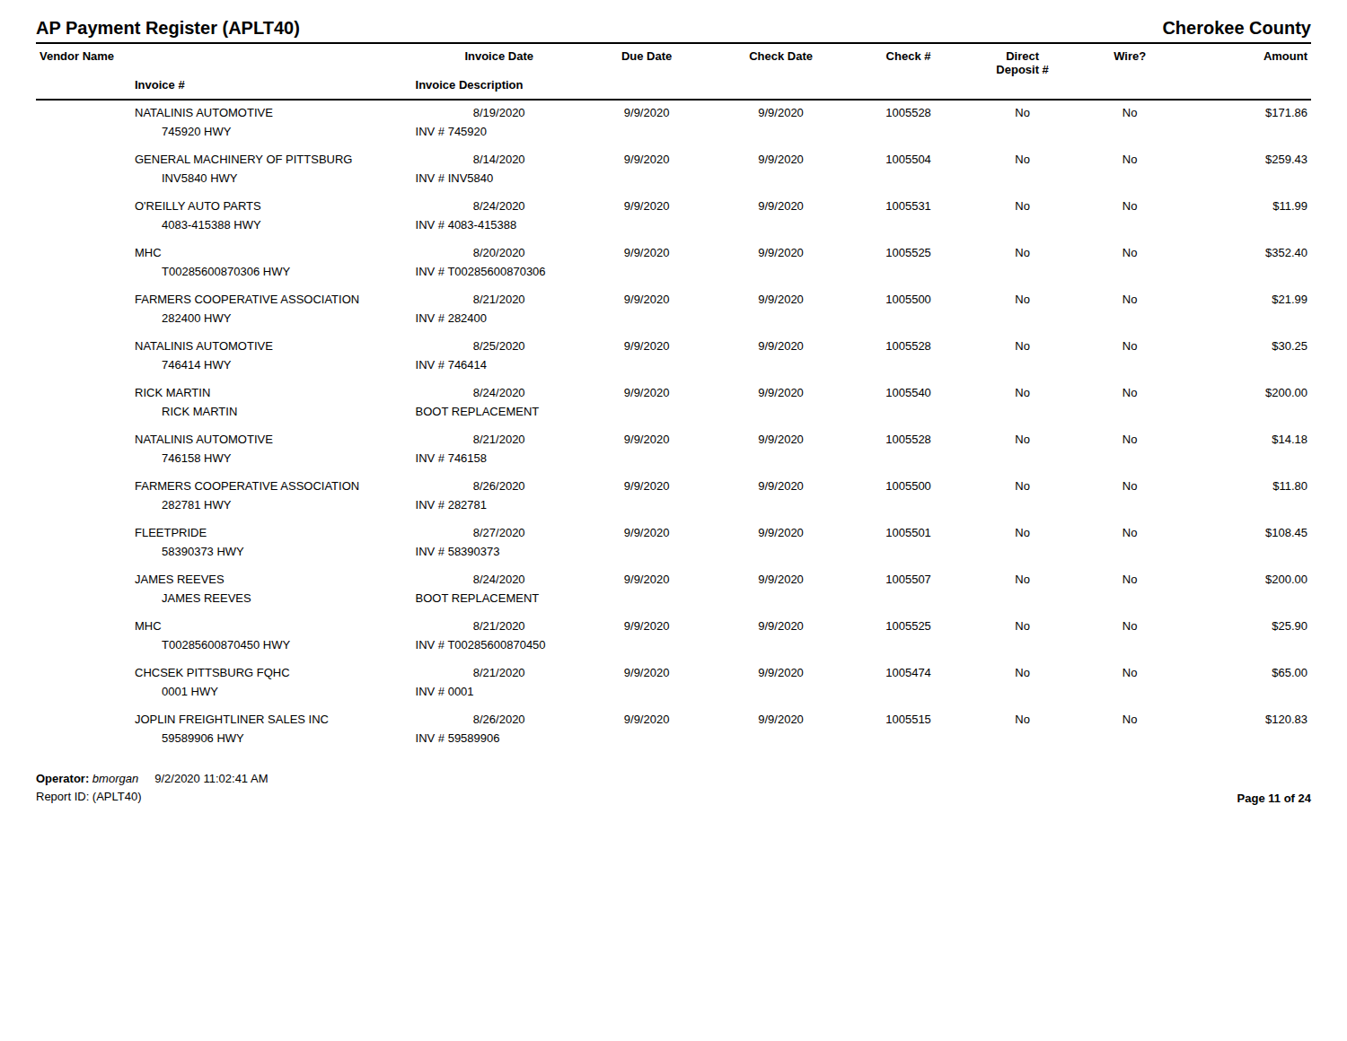AP Payment Register (APLT40) Cherokee County
| Vendor Name | Invoice Date | Due Date | Check Date | Check # | Direct Deposit # | Wire? | Amount |
| --- | --- | --- | --- | --- | --- | --- | --- |
| Invoice # | Invoice Description |
| NATALINIS AUTOMOTIVE | 8/19/2020 | 9/9/2020 | 9/9/2020 | 1005528 | No | No | $171.86 |
| 745920 HWY | INV # 745920 |
| GENERAL MACHINERY OF PITTSBURG | 8/14/2020 | 9/9/2020 | 9/9/2020 | 1005504 | No | No | $259.43 |
| INV5840 HWY | INV # INV5840 |
| O'REILLY AUTO PARTS | 8/24/2020 | 9/9/2020 | 9/9/2020 | 1005531 | No | No | $11.99 |
| 4083-415388 HWY | INV # 4083-415388 |
| MHC | 8/20/2020 | 9/9/2020 | 9/9/2020 | 1005525 | No | No | $352.40 |
| T00285600870306 HWY | INV # T00285600870306 |
| FARMERS COOPERATIVE ASSOCIATION | 8/21/2020 | 9/9/2020 | 9/9/2020 | 1005500 | No | No | $21.99 |
| 282400 HWY | INV # 282400 |
| NATALINIS AUTOMOTIVE | 8/25/2020 | 9/9/2020 | 9/9/2020 | 1005528 | No | No | $30.25 |
| 746414 HWY | INV # 746414 |
| RICK MARTIN | 8/24/2020 | 9/9/2020 | 9/9/2020 | 1005540 | No | No | $200.00 |
| RICK MARTIN | BOOT REPLACEMENT |
| NATALINIS AUTOMOTIVE | 8/21/2020 | 9/9/2020 | 9/9/2020 | 1005528 | No | No | $14.18 |
| 746158 HWY | INV # 746158 |
| FARMERS COOPERATIVE ASSOCIATION | 8/26/2020 | 9/9/2020 | 9/9/2020 | 1005500 | No | No | $11.80 |
| 282781 HWY | INV # 282781 |
| FLEETPRIDE | 8/27/2020 | 9/9/2020 | 9/9/2020 | 1005501 | No | No | $108.45 |
| 58390373 HWY | INV # 58390373 |
| JAMES REEVES | 8/24/2020 | 9/9/2020 | 9/9/2020 | 1005507 | No | No | $200.00 |
| JAMES REEVES | BOOT REPLACEMENT |
| MHC | 8/21/2020 | 9/9/2020 | 9/9/2020 | 1005525 | No | No | $25.90 |
| T00285600870450 HWY | INV # T00285600870450 |
| CHCSEK PITTSBURG FQHC | 8/21/2020 | 9/9/2020 | 9/9/2020 | 1005474 | No | No | $65.00 |
| 0001 HWY | INV # 0001 |
| JOPLIN FREIGHTLINER SALES INC | 8/26/2020 | 9/9/2020 | 9/9/2020 | 1005515 | No | No | $120.83 |
| 59589906 HWY | INV # 59589906 |
Operator: bmorgan 9/2/2020 11:02:41 AM
Report ID: (APLT40)
Page 11 of 24